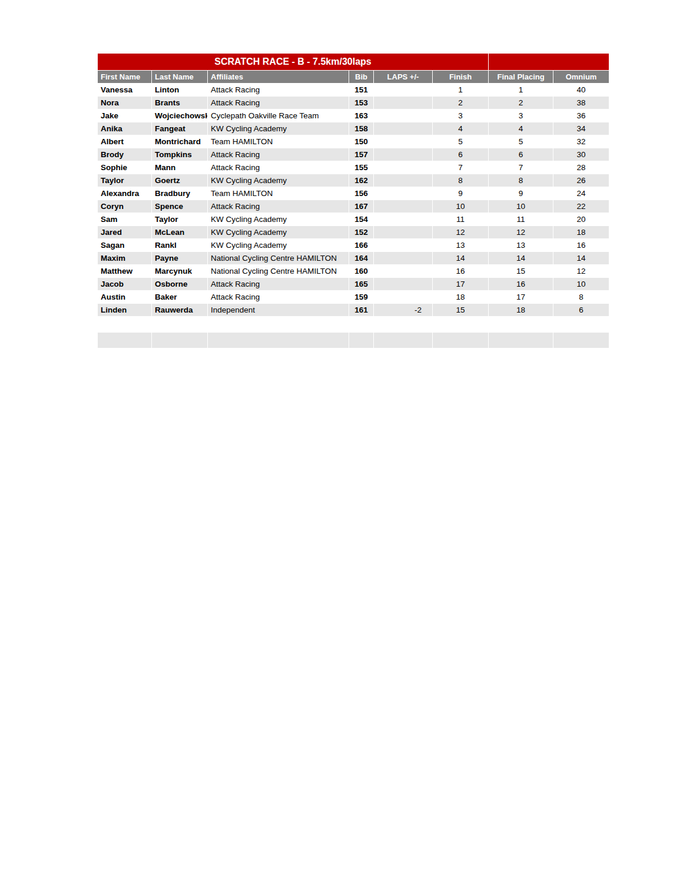| SCRATCH RACE - B - 7.5km/30laps | |
| --- | --- |
| First Name | Last Name | Affiliates | Bib | LAPS +/- | Finish | Final Placing | Omnium |
| Vanessa | Linton | Attack Racing | 151 | | 1 | 1 | 40 |
| Nora | Brants | Attack Racing | 153 | | 2 | 2 | 38 |
| Jake | Wojciechowski | Cyclepath Oakville Race Team | 163 | | 3 | 3 | 36 |
| Anika | Fangeat | KW Cycling Academy | 158 | | 4 | 4 | 34 |
| Albert | Montrichard | Team HAMILTON | 150 | | 5 | 5 | 32 |
| Brody | Tompkins | Attack Racing | 157 | | 6 | 6 | 30 |
| Sophie | Mann | Attack Racing | 155 | | 7 | 7 | 28 |
| Taylor | Goertz | KW Cycling Academy | 162 | | 8 | 8 | 26 |
| Alexandra | Bradbury | Team HAMILTON | 156 | | 9 | 9 | 24 |
| Coryn | Spence | Attack Racing | 167 | | 10 | 10 | 22 |
| Sam | Taylor | KW Cycling Academy | 154 | | 11 | 11 | 20 |
| Jared | McLean | KW Cycling Academy | 152 | | 12 | 12 | 18 |
| Sagan | Rankl | KW Cycling Academy | 166 | | 13 | 13 | 16 |
| Maxim | Payne | National Cycling Centre HAMILTON | 164 | | 14 | 14 | 14 |
| Matthew | Marcynuk | National Cycling Centre HAMILTON | 160 | | 16 | 15 | 12 |
| Jacob | Osborne | Attack Racing | 165 | | 17 | 16 | 10 |
| Austin | Baker | Attack Racing | 159 | | 18 | 17 | 8 |
| Linden | Rauwerda | Independent | 161 | -2 | 15 | 18 | 6 |